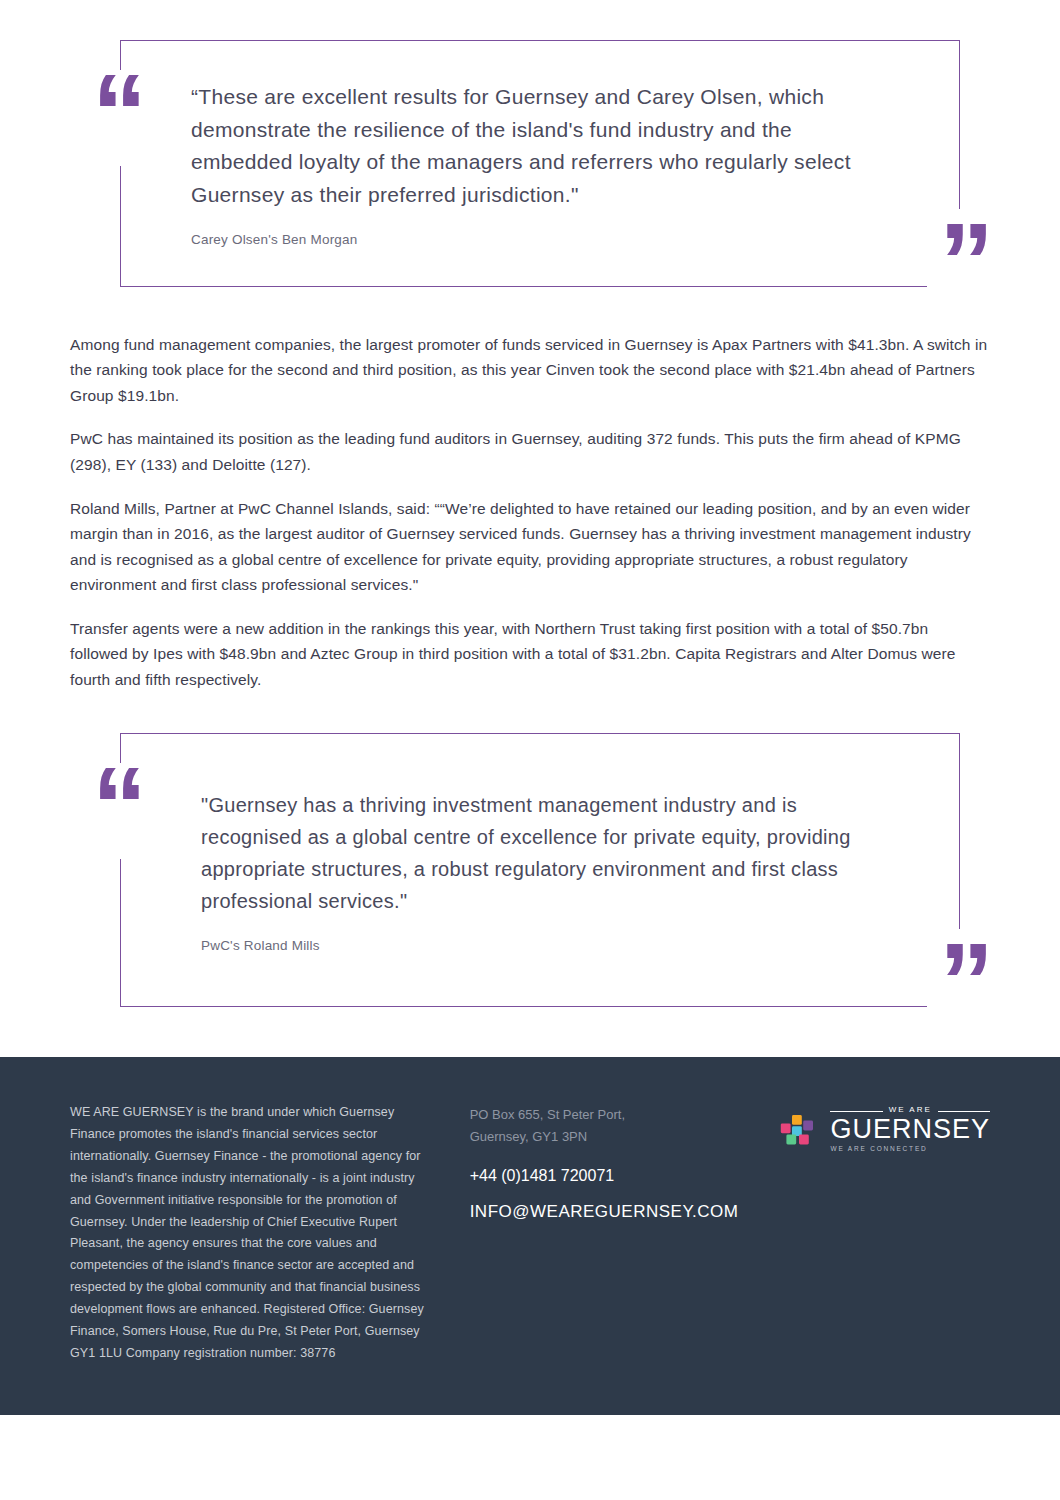“
“These are excellent results for Guernsey and Carey Olsen, which demonstrate the resilience of the island's fund industry and the embedded loyalty of the managers and referrers who regularly select Guernsey as their preferred jurisdiction."
Carey Olsen's Ben Morgan
”
Among fund management companies, the largest promoter of funds serviced in Guernsey is Apax Partners with $41.3bn. A switch in the ranking took place for the second and third position, as this year Cinven took the second place with $21.4bn ahead of Partners Group $19.1bn.
PwC has maintained its position as the leading fund auditors in Guernsey, auditing 372 funds. This puts the firm ahead of KPMG (298), EY (133) and Deloitte (127).
Roland Mills, Partner at PwC Channel Islands, said: ““We’re delighted to have retained our leading position, and by an even wider margin than in 2016, as the largest auditor of Guernsey serviced funds. Guernsey has a thriving investment management industry and is recognised as a global centre of excellence for private equity, providing appropriate structures, a robust regulatory environment and first class professional services."
Transfer agents were a new addition in the rankings this year, with Northern Trust taking first position with a total of $50.7bn followed by Ipes with $48.9bn and Aztec Group in third position with a total of $31.2bn. Capita Registrars and Alter Domus were fourth and fifth respectively.
“
"Guernsey has a thriving investment management industry and is recognised as a global centre of excellence for private equity, providing appropriate structures, a robust regulatory environment and first class professional services."
PwC's Roland Mills
”
WE ARE GUERNSEY is the brand under which Guernsey Finance promotes the island's financial services sector internationally. Guernsey Finance - the promotional agency for the island's finance industry internationally - is a joint industry and Government initiative responsible for the promotion of Guernsey. Under the leadership of Chief Executive Rupert Pleasant, the agency ensures that the core values and competencies of the island's finance sector are accepted and respected by the global community and that financial business development flows are enhanced. Registered Office: Guernsey Finance, Somers House, Rue du Pre, St Peter Port, Guernsey GY1 1LU Company registration number: 38776
PO Box 655, St Peter Port,
Guernsey, GY1 3PN
+44 (0)1481 720071
INFO@WEAREGUERNSEY.COM
WE ARE
GUERNSEY
WE ARE CONNECTED